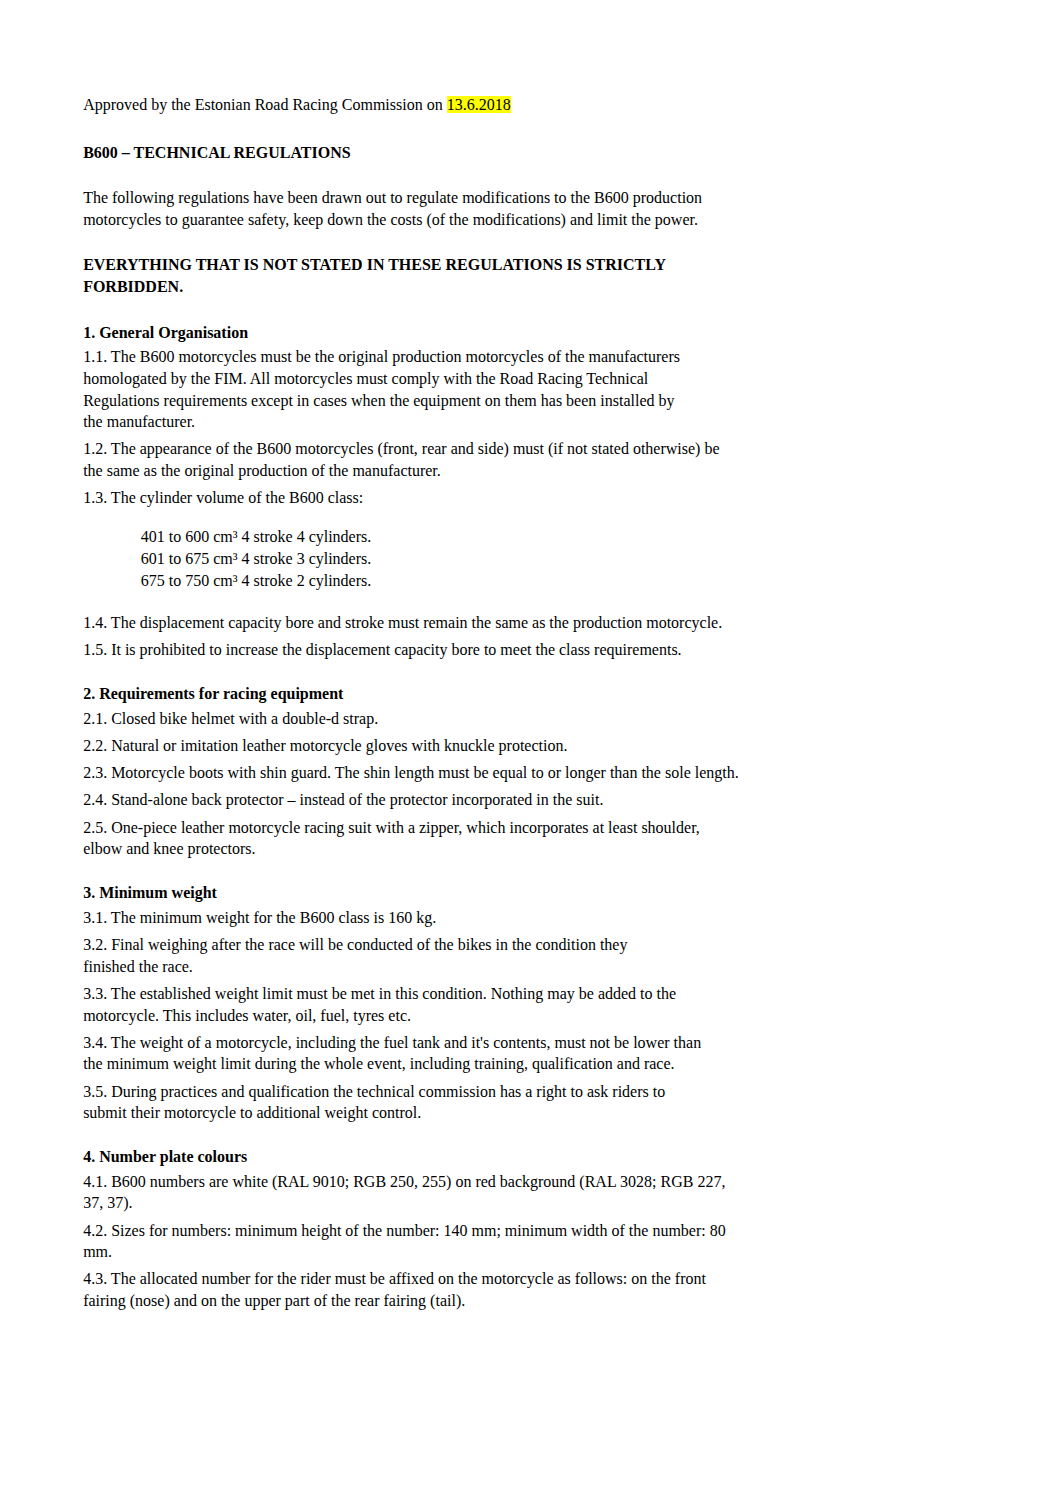Approved by the Estonian Road Racing Commission on 13.6.2018
B600 – TECHNICAL REGULATIONS
The following regulations have been drawn out to regulate modifications to the B600 production
motorcycles to guarantee safety, keep down the costs (of the modifications) and limit the power.
EVERYTHING THAT IS NOT STATED IN THESE REGULATIONS IS STRICTLY
FORBIDDEN.
1. General Organisation
1.1. The B600 motorcycles must be the original production motorcycles of the manufacturers
homologated by the FIM. All motorcycles must comply with the Road Racing Technical
Regulations requirements except in cases when the equipment on them has been installed by
the manufacturer.
1.2. The appearance of the B600 motorcycles (front, rear and side) must (if not stated otherwise) be
the same as the original production of the manufacturer.
1.3. The cylinder volume of the B600 class:
401 to 600 cm³ 4 stroke 4 cylinders.
601 to 675 cm³ 4 stroke 3 cylinders.
675 to 750 cm³ 4 stroke 2 cylinders.
1.4. The displacement capacity bore and stroke must remain the same as the production motorcycle.
1.5. It is prohibited to increase the displacement capacity bore to meet the class requirements.
2. Requirements for racing equipment
2.1. Closed bike helmet with a double-d strap.
2.2. Natural or imitation leather motorcycle gloves with knuckle protection.
2.3. Motorcycle boots with shin guard. The shin length must be equal to or longer than the sole length.
2.4. Stand-alone back protector – instead of the protector incorporated in the suit.
2.5. One-piece leather motorcycle racing suit with a zipper, which incorporates at least shoulder,
elbow and knee protectors.
3. Minimum weight
3.1. The minimum weight for the B600 class is 160 kg.
3.2. Final weighing after the race will be conducted of the bikes in the condition they
finished the race.
3.3. The established weight limit must be met in this condition. Nothing may be added to the
motorcycle. This includes water, oil, fuel, tyres etc.
3.4. The weight of a motorcycle, including the fuel tank and it's contents, must not be lower than
the minimum weight limit during the whole event, including training, qualification and race.
3.5. During practices and qualification the technical commission has a right to ask riders to
submit their motorcycle to additional weight control.
4. Number plate colours
4.1. B600 numbers are white (RAL 9010; RGB 250, 255) on red background (RAL 3028; RGB 227,
37, 37).
4.2. Sizes for numbers: minimum height of the number: 140 mm; minimum width of the number: 80
mm.
4.3. The allocated number for the rider must be affixed on the motorcycle as follows: on the front
fairing (nose) and on the upper part of the rear fairing (tail).